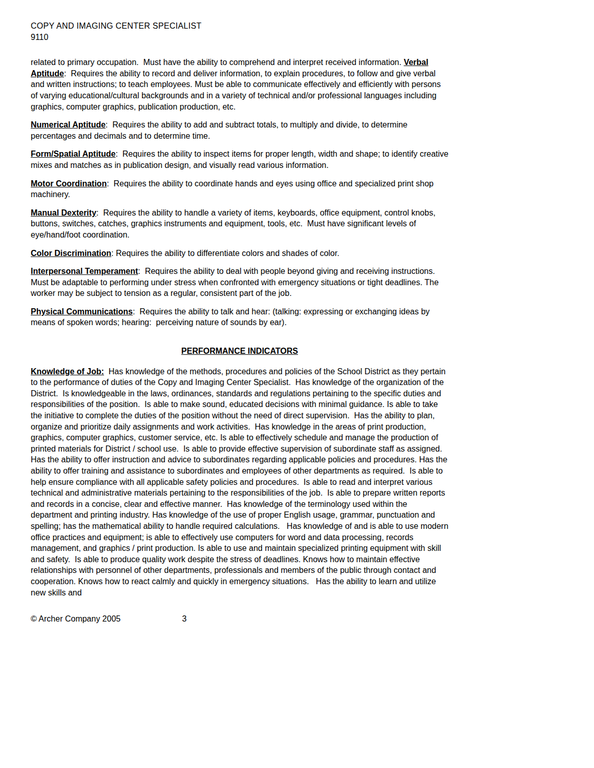COPY AND IMAGING CENTER SPECIALIST
9110
related to primary occupation. Must have the ability to comprehend and interpret received information. Verbal Aptitude: Requires the ability to record and deliver information, to explain procedures, to follow and give verbal and written instructions; to teach employees. Must be able to communicate effectively and efficiently with persons of varying educational/cultural backgrounds and in a variety of technical and/or professional languages including graphics, computer graphics, publication production, etc.
Numerical Aptitude: Requires the ability to add and subtract totals, to multiply and divide, to determine percentages and decimals and to determine time.
Form/Spatial Aptitude: Requires the ability to inspect items for proper length, width and shape; to identify creative mixes and matches as in publication design, and visually read various information.
Motor Coordination: Requires the ability to coordinate hands and eyes using office and specialized print shop machinery.
Manual Dexterity: Requires the ability to handle a variety of items, keyboards, office equipment, control knobs, buttons, switches, catches, graphics instruments and equipment, tools, etc. Must have significant levels of eye/hand/foot coordination.
Color Discrimination: Requires the ability to differentiate colors and shades of color.
Interpersonal Temperament: Requires the ability to deal with people beyond giving and receiving instructions. Must be adaptable to performing under stress when confronted with emergency situations or tight deadlines. The worker may be subject to tension as a regular, consistent part of the job.
Physical Communications: Requires the ability to talk and hear: (talking: expressing or exchanging ideas by means of spoken words; hearing: perceiving nature of sounds by ear).
PERFORMANCE INDICATORS
Knowledge of Job: Has knowledge of the methods, procedures and policies of the School District as they pertain to the performance of duties of the Copy and Imaging Center Specialist. Has knowledge of the organization of the District. Is knowledgeable in the laws, ordinances, standards and regulations pertaining to the specific duties and responsibilities of the position. Is able to make sound, educated decisions with minimal guidance. Is able to take the initiative to complete the duties of the position without the need of direct supervision. Has the ability to plan, organize and prioritize daily assignments and work activities. Has knowledge in the areas of print production, graphics, computer graphics, customer service, etc. Is able to effectively schedule and manage the production of printed materials for District / school use. Is able to provide effective supervision of subordinate staff as assigned. Has the ability to offer instruction and advice to subordinates regarding applicable policies and procedures. Has the ability to offer training and assistance to subordinates and employees of other departments as required. Is able to help ensure compliance with all applicable safety policies and procedures. Is able to read and interpret various technical and administrative materials pertaining to the responsibilities of the job. Is able to prepare written reports and records in a concise, clear and effective manner. Has knowledge of the terminology used within the department and printing industry. Has knowledge of the use of proper English usage, grammar, punctuation and spelling; has the mathematical ability to handle required calculations. Has knowledge of and is able to use modern office practices and equipment; is able to effectively use computers for word and data processing, records management, and graphics / print production. Is able to use and maintain specialized printing equipment with skill and safety. Is able to produce quality work despite the stress of deadlines. Knows how to maintain effective relationships with personnel of other departments, professionals and members of the public through contact and cooperation. Knows how to react calmly and quickly in emergency situations. Has the ability to learn and utilize new skills and
© Archer Company 2005 3